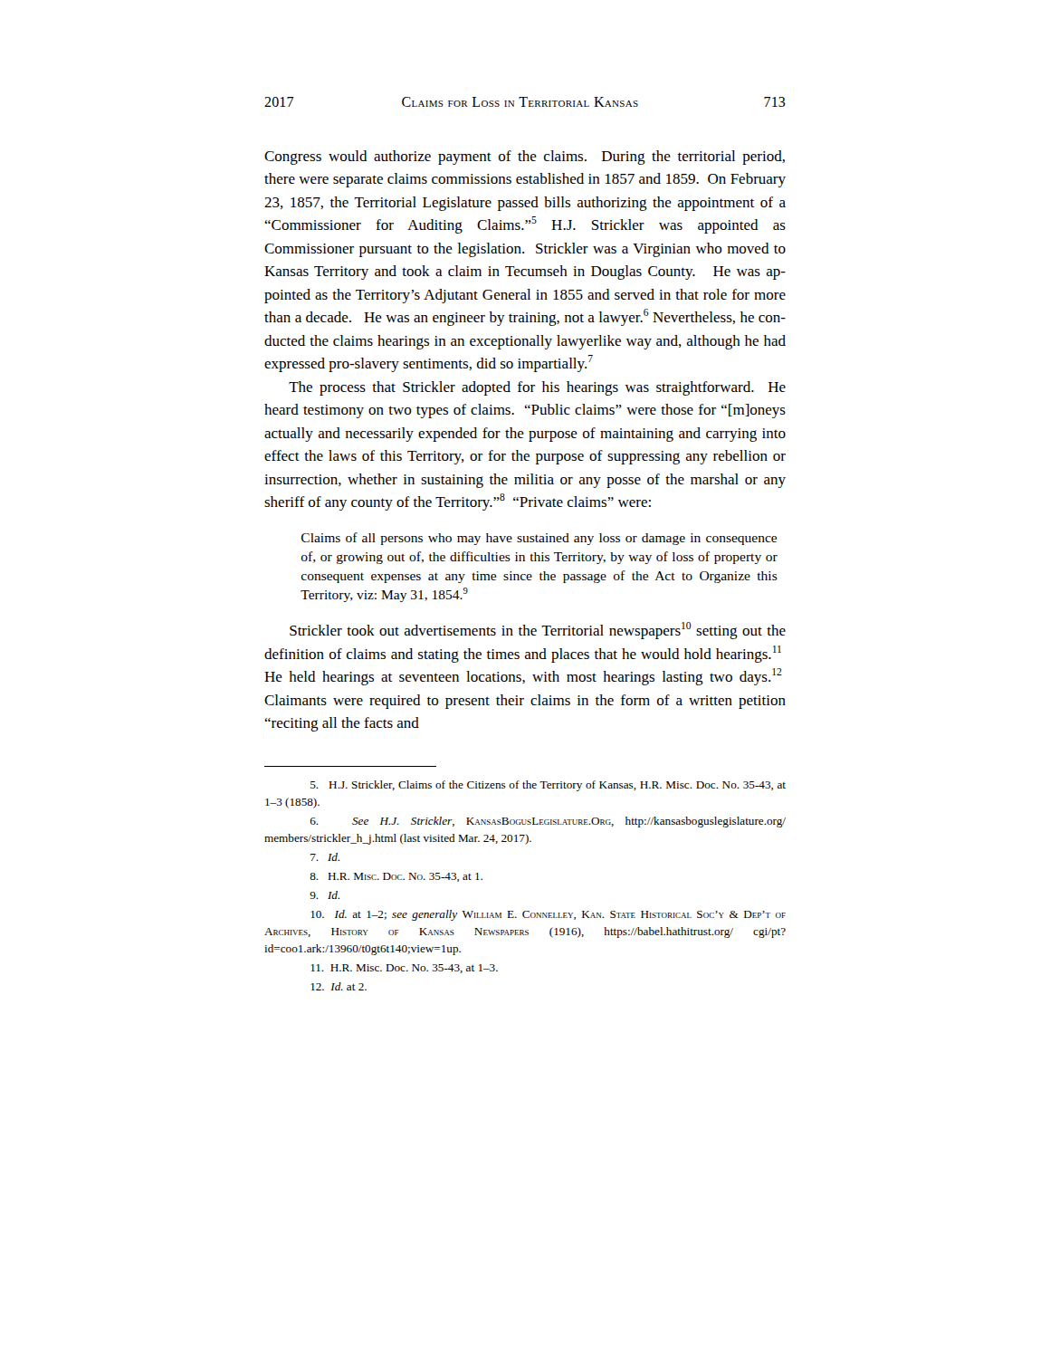2017 Claims for Loss in Territorial Kansas 713
Congress would authorize payment of the claims. During the territorial period, there were separate claims commissions established in 1857 and 1859. On February 23, 1857, the Territorial Legislature passed bills authorizing the appointment of a “Commissioner for Auditing Claims.”5 H.J. Strickler was appointed as Commissioner pursuant to the legislation. Strickler was a Virginian who moved to Kansas Territory and took a claim in Tecumseh in Douglas County. He was appointed as the Territory’s Adjutant General in 1855 and served in that role for more than a decade. He was an engineer by training, not a lawyer.6 Nevertheless, he conducted the claims hearings in an exceptionally lawyerlike way and, although he had expressed pro-slavery sentiments, did so impartially.7
The process that Strickler adopted for his hearings was straightforward. He heard testimony on two types of claims. “Public claims” were those for “[m]oneys actually and necessarily expended for the purpose of maintaining and carrying into effect the laws of this Territory, or for the purpose of suppressing any rebellion or insurrection, whether in sustaining the militia or any posse of the marshal or any sheriff of any county of the Territory.”8 “Private claims” were:
Claims of all persons who may have sustained any loss or damage in consequence of, or growing out of, the difficulties in this Territory, by way of loss of property or consequent expenses at any time since the passage of the Act to Organize this Territory, viz: May 31, 1854.9
Strickler took out advertisements in the Territorial newspapers10 setting out the definition of claims and stating the times and places that he would hold hearings.11 He held hearings at seventeen locations, with most hearings lasting two days.12 Claimants were required to present their claims in the form of a written petition “reciting all the facts and
5. H.J. Strickler, Claims of the Citizens of the Territory of Kansas, H.R. Misc. Doc. No. 35-43, at 1–3 (1858).
6. See H.J. Strickler, KansasBogusLegislature.Org, http://kansasboguslegislature.org/ members/strickler_h_j.html (last visited Mar. 24, 2017).
7. Id.
8. H.R. Misc. Doc. No. 35-43, at 1.
9. Id.
10. Id. at 1–2; see generally William E. Connelley, Kan. State Historical Soc’y & Dep’t of Archives, History of Kansas Newspapers (1916), https://babel.hathitrust.org/ cgi/pt?id=coo1.ark:/13960/t0gt6t140;view=1up.
11. H.R. Misc. Doc. No. 35-43, at 1–3.
12. Id. at 2.